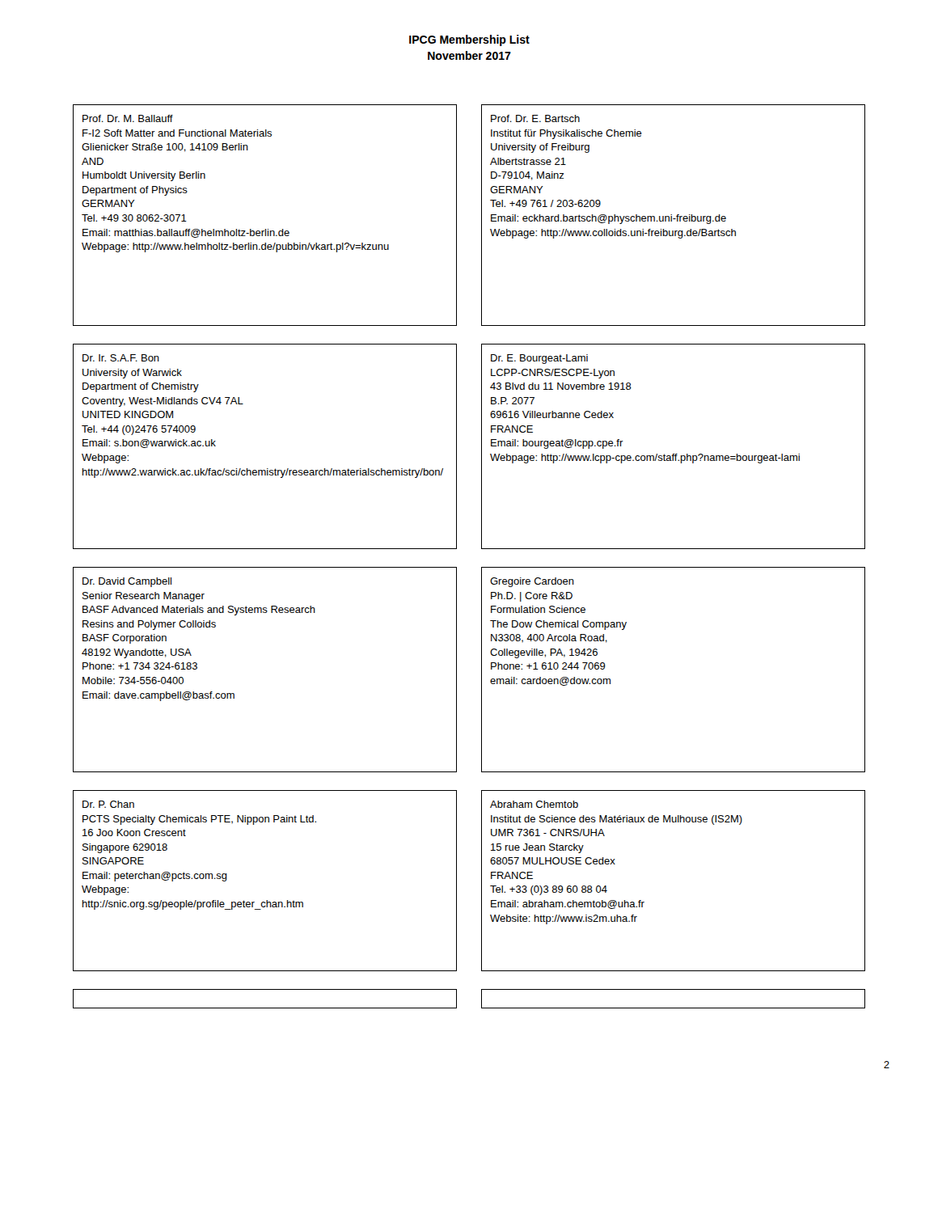IPCG Membership List
November 2017
| Prof. Dr. M. Ballauff F-I2 Soft Matter and Functional Materials Glienicker Straße 100, 14109 Berlin AND Humboldt University Berlin Department of Physics GERMANY Tel. +49 30 8062-3071 Email: matthias.ballauff@helmholtz-berlin.de Webpage: http://www.helmholtz-berlin.de/pubbin/vkart.pl?v=kzunu | Prof. Dr. E. Bartsch Institut für Physikalische Chemie University of Freiburg Albertstrasse 21 D-79104, Mainz GERMANY Tel. +49 761 / 203-6209 Email: eckhard.bartsch@physchem.uni-freiburg.de Webpage: http://www.colloids.uni-freiburg.de/Bartsch |
| Dr. Ir. S.A.F. Bon University of Warwick Department of Chemistry Coventry, West-Midlands CV4 7AL UNITED KINGDOM Tel. +44 (0)2476 574009 Email: s.bon@warwick.ac.uk Webpage: http://www2.warwick.ac.uk/fac/sci/chemistry/research/materialschemistry/bon/ | Dr. E. Bourgeat-Lami LCPP-CNRS/ESCPE-Lyon 43 Blvd du 11 Novembre 1918 B.P. 2077 69616 Villeurbanne Cedex FRANCE Email: bourgeat@lcpp.cpe.fr Webpage: http://www.lcpp-cpe.com/staff.php?name=bourgeat-lami |
| Dr. David Campbell Senior Research Manager BASF Advanced Materials and Systems Research Resins and Polymer Colloids BASF Corporation 48192 Wyandotte, USA Phone: +1 734 324-6183 Mobile: 734-556-0400 Email: dave.campbell@basf.com | Gregoire Cardoen Ph.D. / Core R&D Formulation Science The Dow Chemical Company N3308, 400 Arcola Road, Collegeville, PA, 19426 Phone: +1 610 244 7069 email: cardoen@dow.com |
| Dr. P. Chan PCTS Specialty Chemicals PTE, Nippon Paint Ltd. 16 Joo Koon Crescent Singapore 629018 SINGAPORE Email: peterchan@pcts.com.sg Webpage: http://snic.org.sg/people/profile_peter_chan.htm | Abraham Chemtob Institut de Science des Matériaux de Mulhouse (IS2M) UMR 7361 - CNRS/UHA 15 rue Jean Starcky 68057 MULHOUSE Cedex FRANCE Tel. +33 (0)3 89 60 88 04 Email: abraham.chemtob@uha.fr Website: http://www.is2m.uha.fr |
2